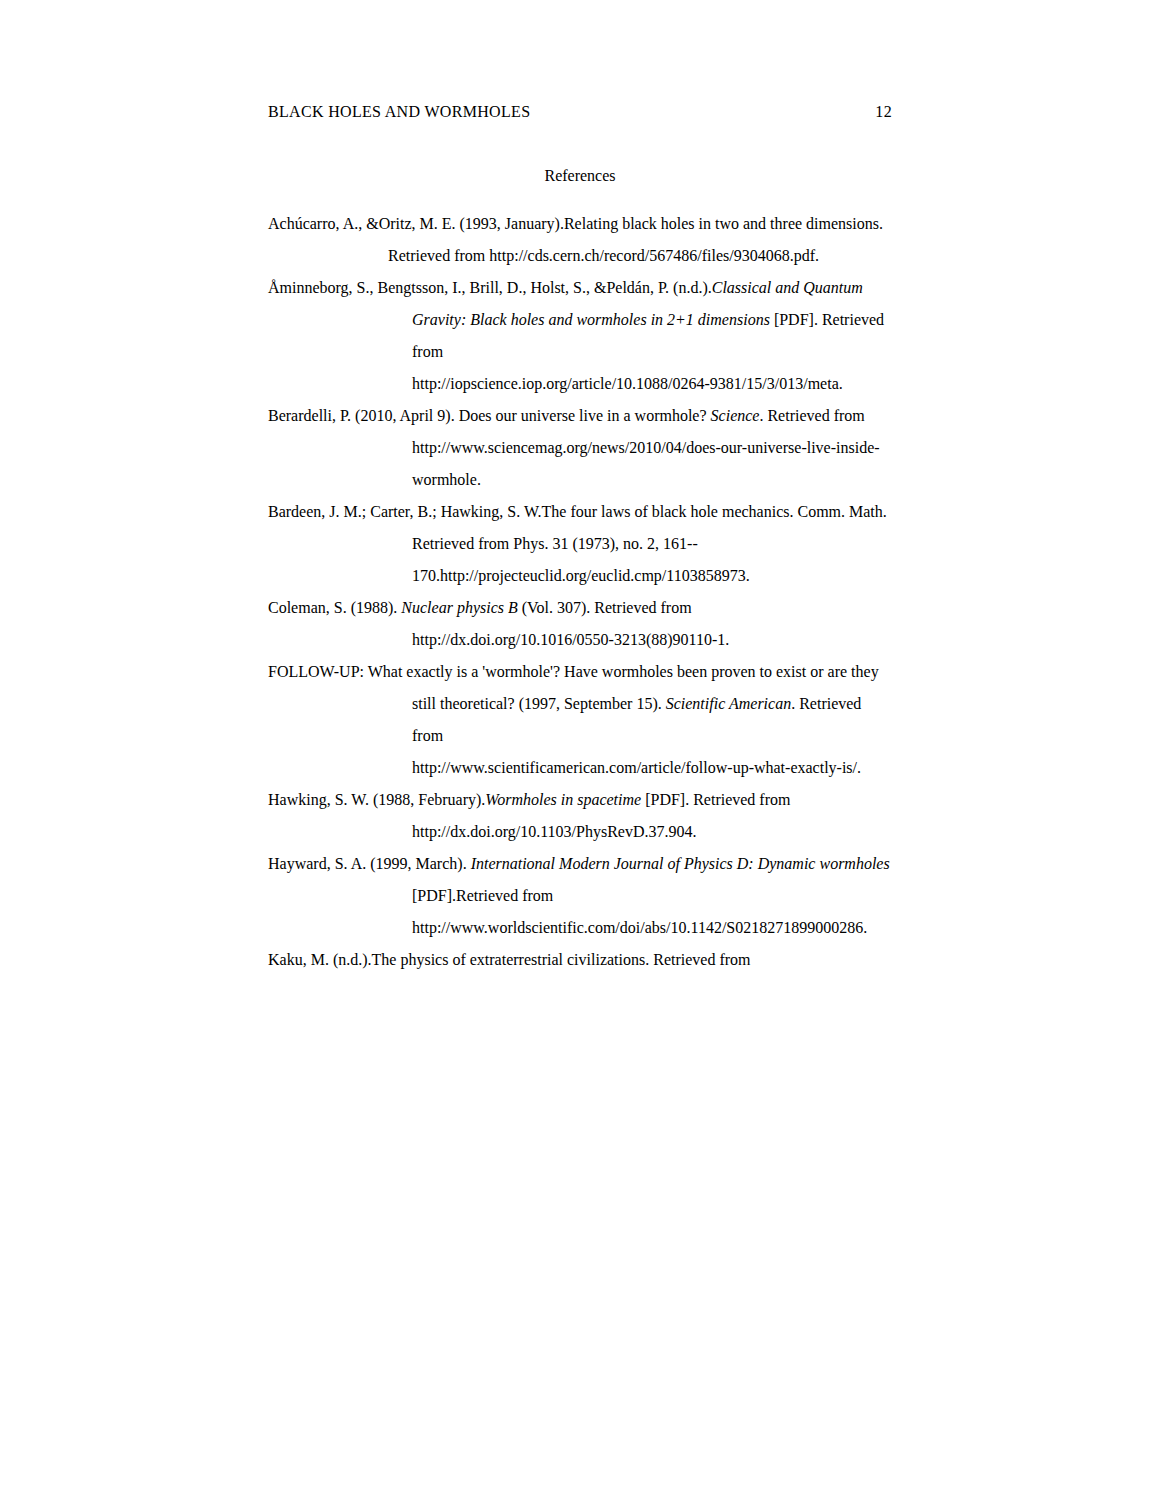Black Holes and Wormholes 12
References
Achúcarro, A., &Oritz, M. E. (1993, January).Relating black holes in two and three dimensions. Retrieved from http://cds.cern.ch/record/567486/files/9304068.pdf.
Åminneborg, S., Bengtsson, I., Brill, D., Holst, S., &Peldán, P. (n.d.).Classical and Quantum Gravity: Black holes and wormholes in 2+1 dimensions [PDF]. Retrieved from http://iopscience.iop.org/article/10.1088/0264-9381/15/3/013/meta.
Berardelli, P. (2010, April 9). Does our universe live in a wormhole? Science. Retrieved from http://www.sciencemag.org/news/2010/04/does-our-universe-live-inside-wormhole.
Bardeen, J. M.; Carter, B.; Hawking, S. W.The four laws of black hole mechanics. Comm. Math. Retrieved from Phys. 31 (1973), no. 2, 161-- 170.http://projecteuclid.org/euclid.cmp/1103858973.
Coleman, S. (1988). Nuclear physics B (Vol. 307). Retrieved from http://dx.doi.org/10.1016/0550-3213(88)90110-1.
FOLLOW-UP: What exactly is a 'wormhole'? Have wormholes been proven to exist or are they still theoretical? (1997, September 15). Scientific American. Retrieved from http://www.scientificamerican.com/article/follow-up-what-exactly-is/.
Hawking, S. W. (1988, February).Wormholes in spacetime [PDF]. Retrieved from http://dx.doi.org/10.1103/PhysRevD.37.904.
Hayward, S. A. (1999, March). International Modern Journal of Physics D: Dynamic wormholes [PDF].Retrieved from http://www.worldscientific.com/doi/abs/10.1142/S0218271899000286.
Kaku, M. (n.d.).The physics of extraterrestrial civilizations. Retrieved from